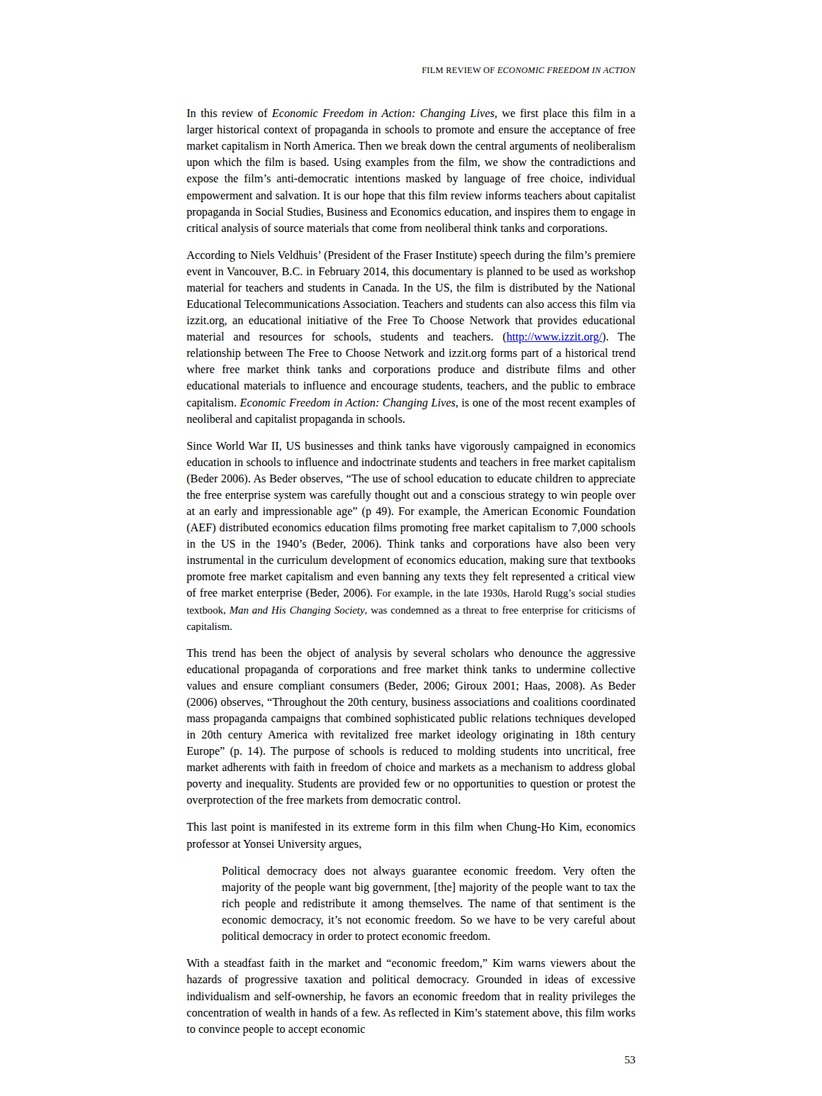Film Review of Economic Freedom in Action
In this review of Economic Freedom in Action: Changing Lives, we first place this film in a larger historical context of propaganda in schools to promote and ensure the acceptance of free market capitalism in North America. Then we break down the central arguments of neoliberalism upon which the film is based. Using examples from the film, we show the contradictions and expose the film’s anti-democratic intentions masked by language of free choice, individual empowerment and salvation. It is our hope that this film review informs teachers about capitalist propaganda in Social Studies, Business and Economics education, and inspires them to engage in critical analysis of source materials that come from neoliberal think tanks and corporations.
According to Niels Veldhuis’ (President of the Fraser Institute) speech during the film’s premiere event in Vancouver, B.C. in February 2014, this documentary is planned to be used as workshop material for teachers and students in Canada. In the US, the film is distributed by the National Educational Telecommunications Association. Teachers and students can also access this film via izzit.org, an educational initiative of the Free To Choose Network that provides educational material and resources for schools, students and teachers. (http://www.izzit.org/). The relationship between The Free to Choose Network and izzit.org forms part of a historical trend where free market think tanks and corporations produce and distribute films and other educational materials to influence and encourage students, teachers, and the public to embrace capitalism. Economic Freedom in Action: Changing Lives, is one of the most recent examples of neoliberal and capitalist propaganda in schools.
Since World War II, US businesses and think tanks have vigorously campaigned in economics education in schools to influence and indoctrinate students and teachers in free market capitalism (Beder 2006). As Beder observes, “The use of school education to educate children to appreciate the free enterprise system was carefully thought out and a conscious strategy to win people over at an early and impressionable age” (p 49). For example, the American Economic Foundation (AEF) distributed economics education films promoting free market capitalism to 7,000 schools in the US in the 1940’s (Beder, 2006). Think tanks and corporations have also been very instrumental in the curriculum development of economics education, making sure that textbooks promote free market capitalism and even banning any texts they felt represented a critical view of free market enterprise (Beder, 2006). For example, in the late 1930s, Harold Rugg’s social studies textbook, Man and His Changing Society, was condemned as a threat to free enterprise for criticisms of capitalism.
This trend has been the object of analysis by several scholars who denounce the aggressive educational propaganda of corporations and free market think tanks to undermine collective values and ensure compliant consumers (Beder, 2006; Giroux 2001; Haas, 2008). As Beder (2006) observes, “Throughout the 20th century, business associations and coalitions coordinated mass propaganda campaigns that combined sophisticated public relations techniques developed in 20th century America with revitalized free market ideology originating in 18th century Europe” (p. 14). The purpose of schools is reduced to molding students into uncritical, free market adherents with faith in freedom of choice and markets as a mechanism to address global poverty and inequality. Students are provided few or no opportunities to question or protest the overprotection of the free markets from democratic control.
This last point is manifested in its extreme form in this film when Chung-Ho Kim, economics professor at Yonsei University argues,
Political democracy does not always guarantee economic freedom. Very often the majority of the people want big government, [the] majority of the people want to tax the rich people and redistribute it among themselves. The name of that sentiment is the economic democracy, it’s not economic freedom. So we have to be very careful about political democracy in order to protect economic freedom.
With a steadfast faith in the market and “economic freedom,” Kim warns viewers about the hazards of progressive taxation and political democracy. Grounded in ideas of excessive individualism and self-ownership, he favors an economic freedom that in reality privileges the concentration of wealth in hands of a few. As reflected in Kim’s statement above, this film works to convince people to accept economic
53